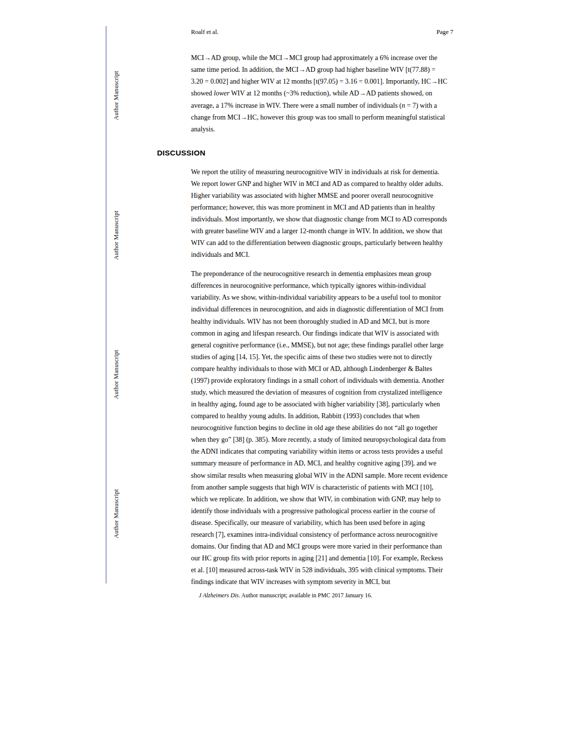Author Manuscript Author Manuscript Author Manuscript Author Manuscript
Roalf et al.
Page 7
MCI→AD group, while the MCI→MCI group had approximately a 6% increase over the same time period. In addition, the MCI→AD group had higher baseline WIV [t(77.88) = 3.20 = 0.002] and higher WIV at 12 months [t(97.05) = 3.16 = 0.001]. Importantly, HC→HC showed lower WIV at 12 months (~3% reduction), while AD→AD patients showed, on average, a 17% increase in WIV. There were a small number of individuals (n = 7) with a change from MCI→HC, however this group was too small to perform meaningful statistical analysis.
DISCUSSION
We report the utility of measuring neurocognitive WIV in individuals at risk for dementia. We report lower GNP and higher WIV in MCI and AD as compared to healthy older adults. Higher variability was associated with higher MMSE and poorer overall neurocognitive performance; however, this was more prominent in MCI and AD patients than in healthy individuals. Most importantly, we show that diagnostic change from MCI to AD corresponds with greater baseline WIV and a larger 12-month change in WIV. In addition, we show that WIV can add to the differentiation between diagnostic groups, particularly between healthy individuals and MCI.
The preponderance of the neurocognitive research in dementia emphasizes mean group differences in neurocognitive performance, which typically ignores within-individual variability. As we show, within-individual variability appears to be a useful tool to monitor individual differences in neurocognition, and aids in diagnostic differentiation of MCI from healthy individuals. WIV has not been thoroughly studied in AD and MCI, but is more common in aging and lifespan research. Our findings indicate that WIV is associated with general cognitive performance (i.e., MMSE), but not age; these findings parallel other large studies of aging [14, 15]. Yet, the specific aims of these two studies were not to directly compare healthy individuals to those with MCI or AD, although Lindenberger & Baltes (1997) provide exploratory findings in a small cohort of individuals with dementia. Another study, which measured the deviation of measures of cognition from crystalized intelligence in healthy aging, found age to be associated with higher variability [38], particularly when compared to healthy young adults. In addition, Rabbitt (1993) concludes that when neurocognitive function begins to decline in old age these abilities do not “all go together when they go” [38] (p. 385). More recently, a study of limited neuropsychological data from the ADNI indicates that computing variability within items or across tests provides a useful summary measure of performance in AD, MCI, and healthy cognitive aging [39], and we show similar results when measuring global WIV in the ADNI sample. More recent evidence from another sample suggests that high WIV is characteristic of patients with MCI [10], which we replicate. In addition, we show that WIV, in combination with GNP, may help to identify those individuals with a progressive pathological process earlier in the course of disease. Specifically, our measure of variability, which has been used before in aging research [7], examines intra-individual consistency of performance across neurocognitive domains. Our finding that AD and MCI groups were more varied in their performance than our HC group fits with prior reports in aging [21] and dementia [10]. For example, Reckess et al. [10] measured across-task WIV in 528 individuals, 395 with clinical symptoms. Their findings indicate that WIV increases with symptom severity in MCI, but
J Alzheimers Dis. Author manuscript; available in PMC 2017 January 16.